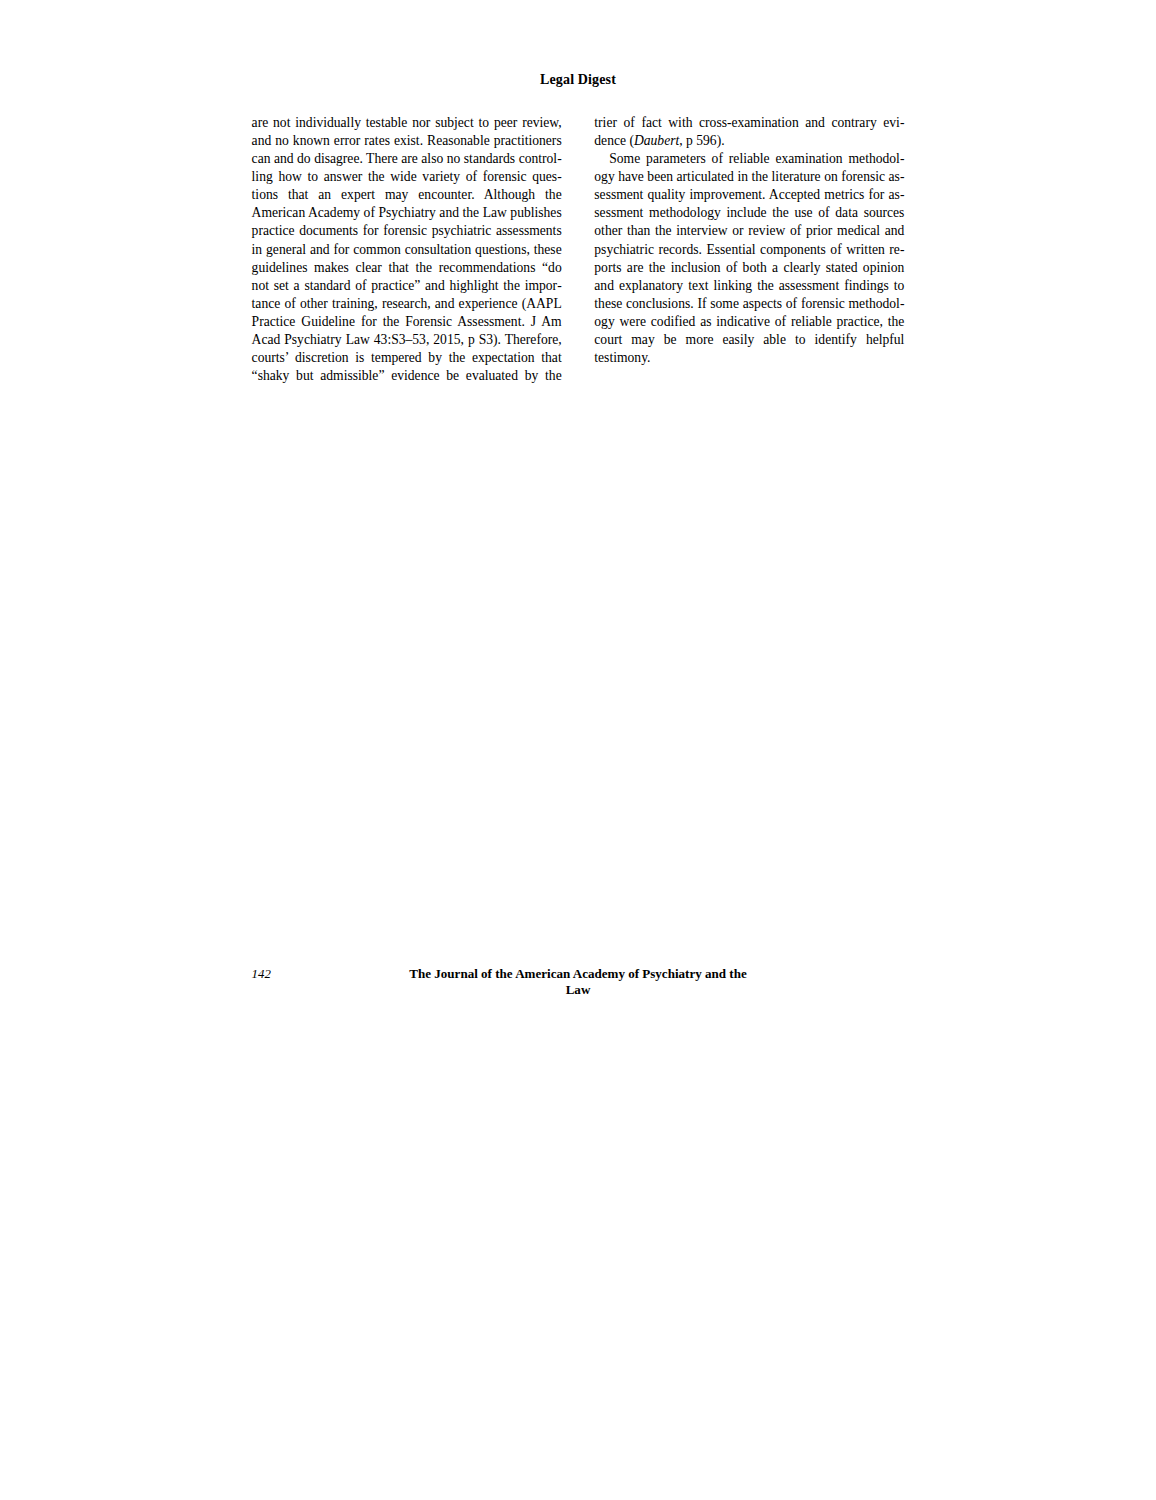Legal Digest
are not individually testable nor subject to peer review, and no known error rates exist. Reasonable practitioners can and do disagree. There are also no standards controlling how to answer the wide variety of forensic questions that an expert may encounter. Although the American Academy of Psychiatry and the Law publishes practice documents for forensic psychiatric assessments in general and for common consultation questions, these guidelines makes clear that the recommendations “do not set a standard of practice” and highlight the importance of other training, research, and experience (AAPL Practice Guideline for the Forensic Assessment. J Am Acad Psychiatry Law 43:S3–53, 2015, p S3). Therefore, courts’ discretion is tempered by the expectation that “shaky but admissible” evidence be evaluated by the trier of fact with cross-examination and contrary evidence (Daubert, p 596).
Some parameters of reliable examination methodology have been articulated in the literature on forensic assessment quality improvement. Accepted metrics for assessment methodology include the use of data sources other than the interview or review of prior medical and psychiatric records. Essential components of written reports are the inclusion of both a clearly stated opinion and explanatory text linking the assessment findings to these conclusions. If some aspects of forensic methodology were codified as indicative of reliable practice, the court may be more easily able to identify helpful testimony.
142
The Journal of the American Academy of Psychiatry and the Law